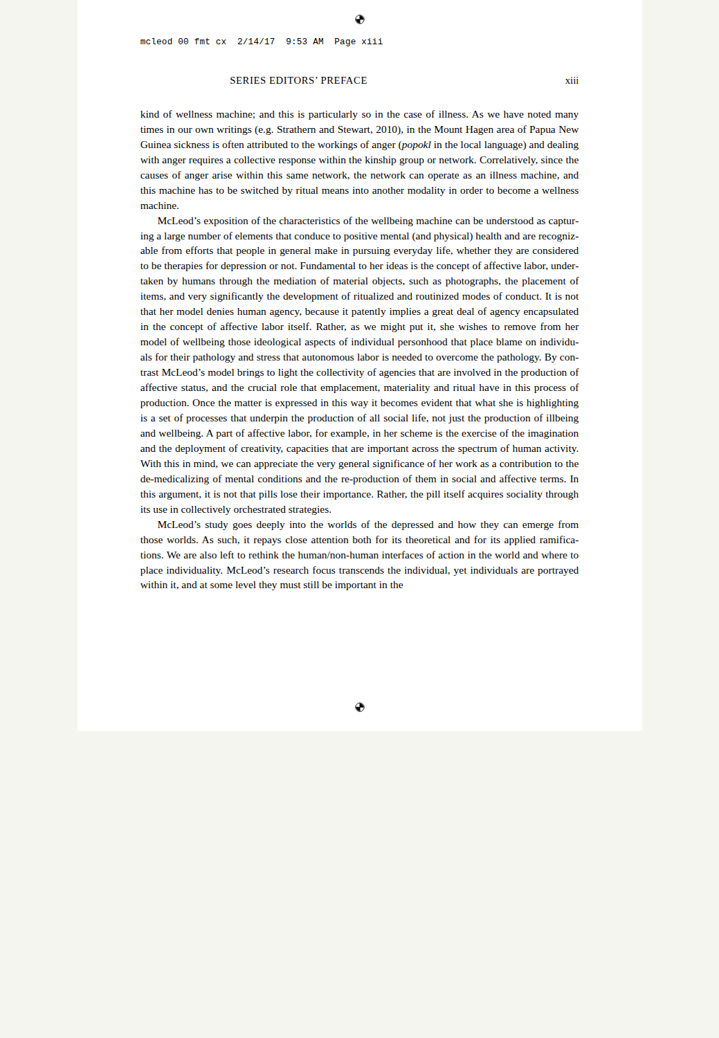mcleod 00 fmt cx 2/14/17 9:53 AM Page xiii
SERIES EDITORS’ PREFACE xiii
kind of wellness machine; and this is particularly so in the case of illness. As we have noted many times in our own writings (e.g. Strathern and Stewart, 2010), in the Mount Hagen area of Papua New Guinea sickness is often attributed to the workings of anger (popokl in the local language) and dealing with anger requires a collective response within the kinship group or network. Correlatively, since the causes of anger arise within this same network, the network can operate as an illness machine, and this machine has to be switched by ritual means into another modality in order to become a wellness machine.
McLeod’s exposition of the characteristics of the wellbeing machine can be understood as capturing a large number of elements that conduce to positive mental (and physical) health and are recognizable from efforts that people in general make in pursuing everyday life, whether they are considered to be therapies for depression or not. Fundamental to her ideas is the concept of affective labor, undertaken by humans through the mediation of material objects, such as photographs, the placement of items, and very significantly the development of ritualized and routinized modes of conduct. It is not that her model denies human agency, because it patently implies a great deal of agency encapsulated in the concept of affective labor itself. Rather, as we might put it, she wishes to remove from her model of wellbeing those ideological aspects of individual personhood that place blame on individuals for their pathology and stress that autonomous labor is needed to overcome the pathology. By contrast McLeod’s model brings to light the collectivity of agencies that are involved in the production of affective status, and the crucial role that emplacement, materiality and ritual have in this process of production. Once the matter is expressed in this way it becomes evident that what she is highlighting is a set of processes that underpin the production of all social life, not just the production of illbeing and wellbeing. A part of affective labor, for example, in her scheme is the exercise of the imagination and the deployment of creativity, capacities that are important across the spectrum of human activity. With this in mind, we can appreciate the very general significance of her work as a contribution to the de-medicalizing of mental conditions and the re-production of them in social and affective terms. In this argument, it is not that pills lose their importance. Rather, the pill itself acquires sociality through its use in collectively orchestrated strategies.
McLeod’s study goes deeply into the worlds of the depressed and how they can emerge from those worlds. As such, it repays close attention both for its theoretical and for its applied ramifications. We are also left to rethink the human/non-human interfaces of action in the world and where to place individuality. McLeod’s research focus transcends the individual, yet individuals are portrayed within it, and at some level they must still be important in the